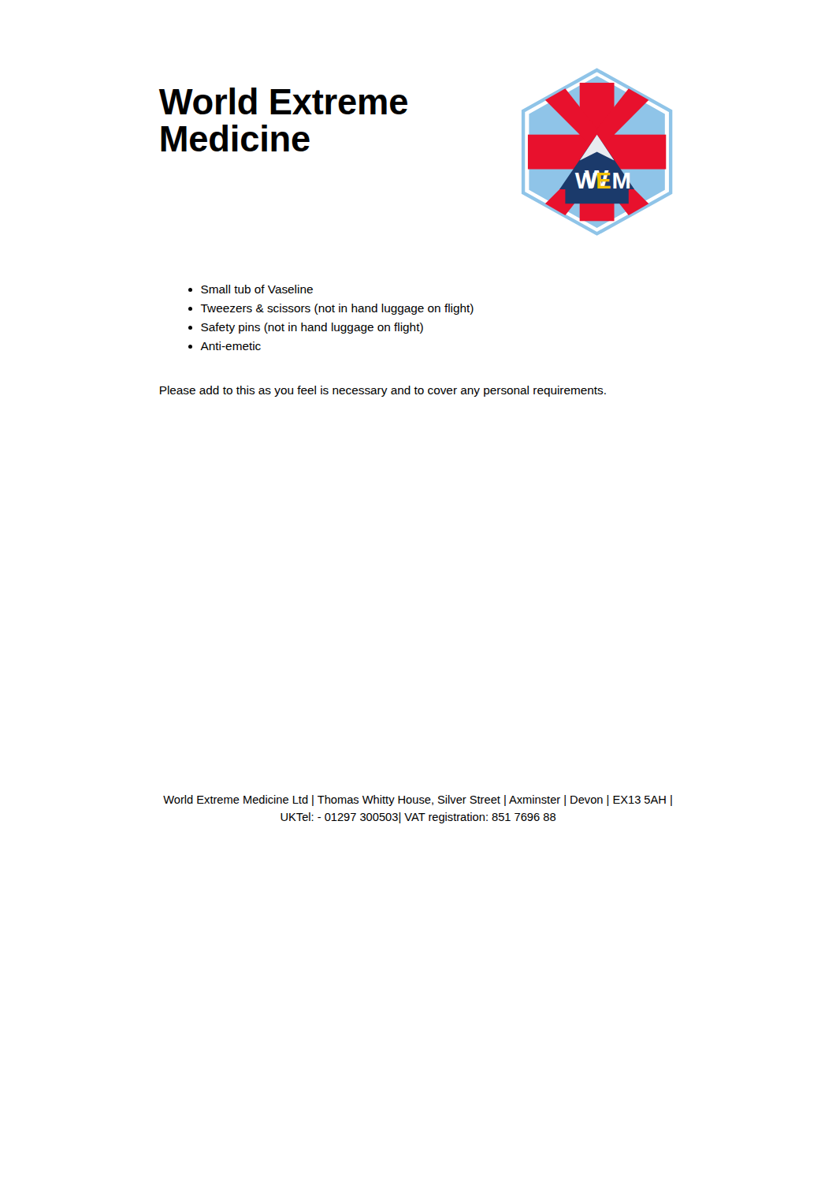World Extreme Medicine
W WEM W E M
Small tub of Vaseline
Tweezers & scissors (not in hand luggage on flight)
Safety pins (not in hand luggage on flight)
Anti-emetic
Please add to this as you feel is necessary and to cover any personal requirements.
World Extreme Medicine Ltd | Thomas Whitty House, Silver Street | Axminster | Devon | EX13 5AH |
UKTel: - 01297 300503| VAT registration: 851 7696 88